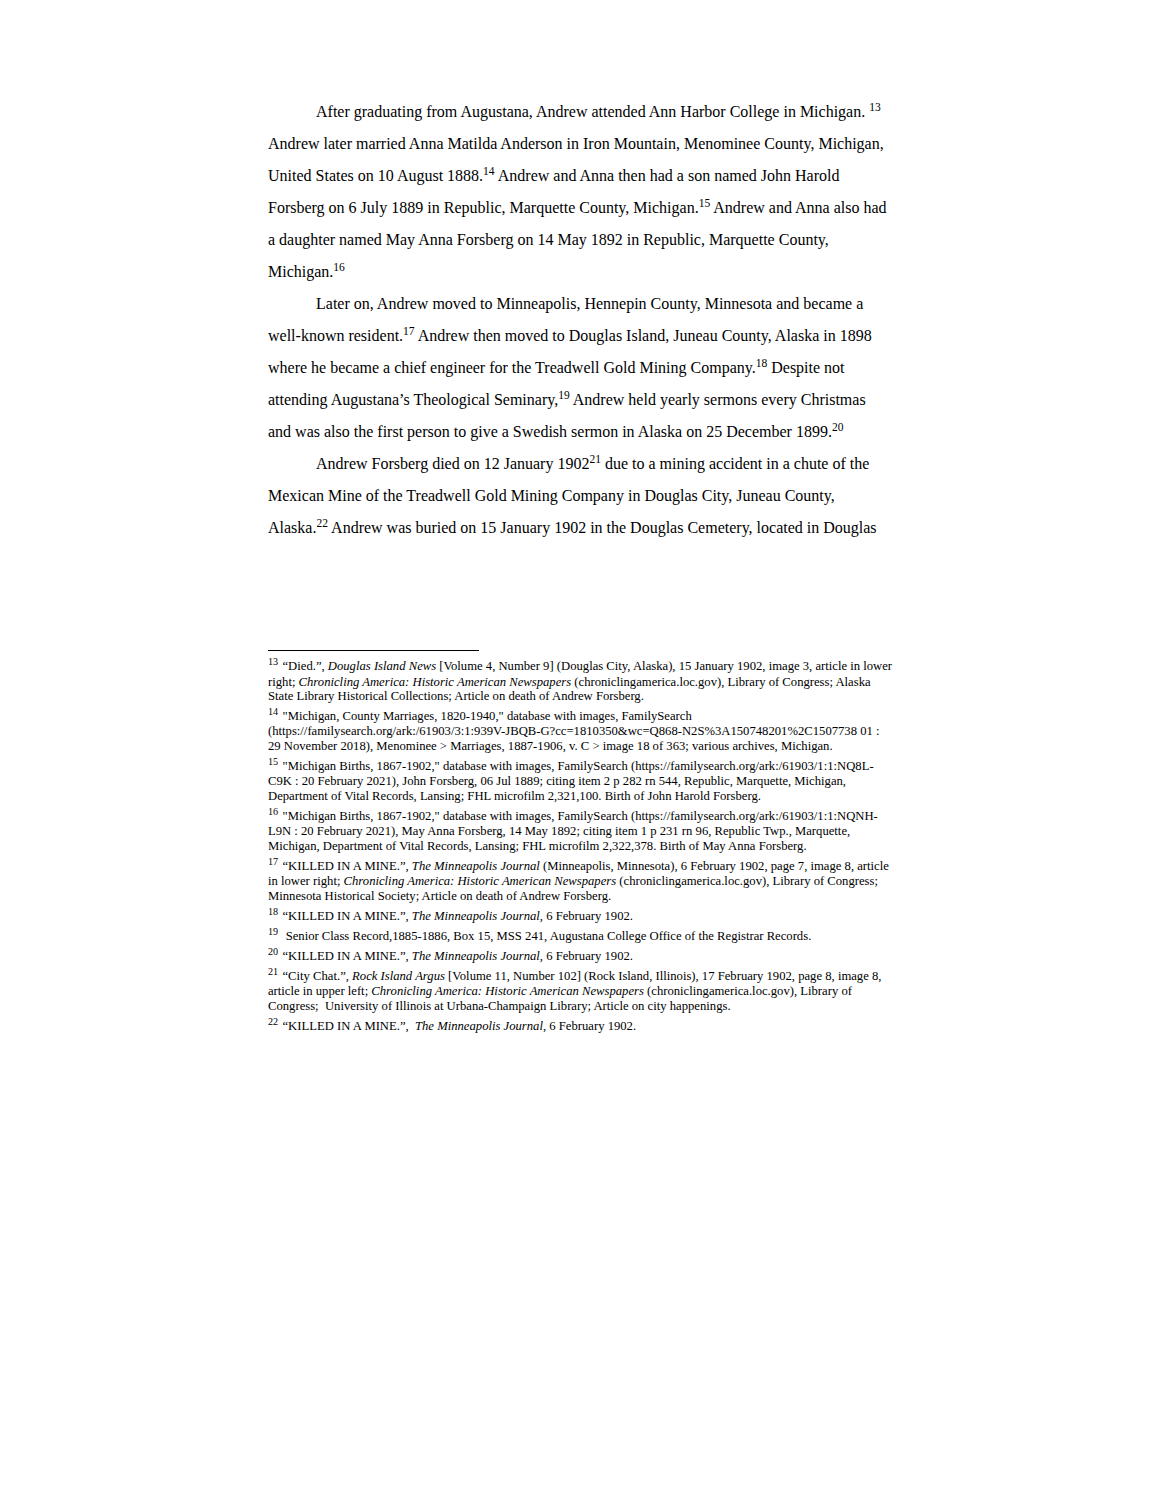After graduating from Augustana, Andrew attended Ann Harbor College in Michigan. 13 Andrew later married Anna Matilda Anderson in Iron Mountain, Menominee County, Michigan, United States on 10 August 1888.14 Andrew and Anna then had a son named John Harold Forsberg on 6 July 1889 in Republic, Marquette County, Michigan.15 Andrew and Anna also had a daughter named May Anna Forsberg on 14 May 1892 in Republic, Marquette County, Michigan.16
Later on, Andrew moved to Minneapolis, Hennepin County, Minnesota and became a well-known resident.17 Andrew then moved to Douglas Island, Juneau County, Alaska in 1898 where he became a chief engineer for the Treadwell Gold Mining Company.18 Despite not attending Augustana’s Theological Seminary,19 Andrew held yearly sermons every Christmas and was also the first person to give a Swedish sermon in Alaska on 25 December 1899.20
Andrew Forsberg died on 12 January 190221 due to a mining accident in a chute of the Mexican Mine of the Treadwell Gold Mining Company in Douglas City, Juneau County, Alaska.22 Andrew was buried on 15 January 1902 in the Douglas Cemetery, located in Douglas
13 “Died.”, Douglas Island News [Volume 4, Number 9] (Douglas City, Alaska), 15 January 1902, image 3, article in lower right; Chronicling America: Historic American Newspapers (chroniclingamerica.loc.gov), Library of Congress; Alaska State Library Historical Collections; Article on death of Andrew Forsberg.
14 "Michigan, County Marriages, 1820-1940," database with images, FamilySearch (https://familysearch.org/ark:/61903/3:1:939V-JBQB-G?cc=1810350&wc=Q868-N2S%3A150748201%2C1507738 01 : 29 November 2018), Menominee > Marriages, 1887-1906, v. C > image 18 of 363; various archives, Michigan.
15 "Michigan Births, 1867-1902," database with images, FamilySearch (https://familysearch.org/ark:/61903/1:1:NQ8L-C9K : 20 February 2021), John Forsberg, 06 Jul 1889; citing item 2 p 282 rn 544, Republic, Marquette, Michigan, Department of Vital Records, Lansing; FHL microfilm 2,321,100. Birth of John Harold Forsberg.
16 "Michigan Births, 1867-1902," database with images, FamilySearch (https://familysearch.org/ark:/61903/1:1:NQNH-L9N : 20 February 2021), May Anna Forsberg, 14 May 1892; citing item 1 p 231 rn 96, Republic Twp., Marquette, Michigan, Department of Vital Records, Lansing; FHL microfilm 2,322,378. Birth of May Anna Forsberg.
17 “KILLED IN A MINE.”, The Minneapolis Journal (Minneapolis, Minnesota), 6 February 1902, page 7, image 8, article in lower right; Chronicling America: Historic American Newspapers (chroniclingamerica.loc.gov), Library of Congress; Minnesota Historical Society; Article on death of Andrew Forsberg.
18 “KILLED IN A MINE.”, The Minneapolis Journal, 6 February 1902.
19 Senior Class Record,1885-1886, Box 15, MSS 241, Augustana College Office of the Registrar Records.
20 “KILLED IN A MINE.”, The Minneapolis Journal, 6 February 1902.
21 “City Chat.”, Rock Island Argus [Volume 11, Number 102] (Rock Island, Illinois), 17 February 1902, page 8, image 8, article in upper left; Chronicling America: Historic American Newspapers (chroniclingamerica.loc.gov), Library of Congress; University of Illinois at Urbana-Champaign Library; Article on city happenings.
22 “KILLED IN A MINE.”, The Minneapolis Journal, 6 February 1902.